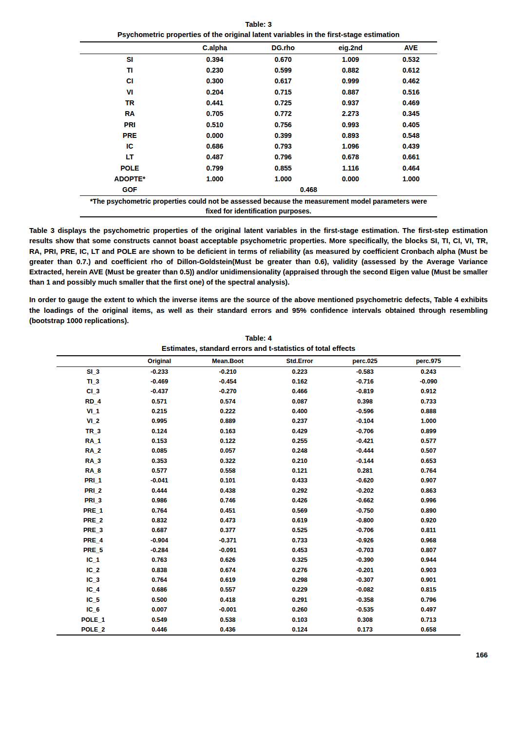Table: 3
Psychometric properties of the original latent variables in the first-stage estimation
| | C.alpha | DG.rho | eig.2nd | AVE |
| --- | --- | --- | --- | --- |
| SI | 0.394 | 0.670 | 1.009 | 0.532 |
| TI | 0.230 | 0.599 | 0.882 | 0.612 |
| CI | 0.300 | 0.617 | 0.999 | 0.462 |
| VI | 0.204 | 0.715 | 0.887 | 0.516 |
| TR | 0.441 | 0.725 | 0.937 | 0.469 |
| RA | 0.705 | 0.772 | 2.273 | 0.345 |
| PRI | 0.510 | 0.756 | 0.993 | 0.405 |
| PRE | 0.000 | 0.399 | 0.893 | 0.548 |
| IC | 0.686 | 0.793 | 1.096 | 0.439 |
| LT | 0.487 | 0.796 | 0.678 | 0.661 |
| POLE | 0.799 | 0.855 | 1.116 | 0.464 |
| ADOPTE* | 1.000 | 1.000 | 0.000 | 1.000 |
| GOF | 0.468 |
| *The psychometric properties could not be assessed because the measurement model parameters were fixed for identification purposes. |
Table 3 displays the psychometric properties of the original latent variables in the first-stage estimation. The first-step estimation results show that some constructs cannot boast acceptable psychometric properties. More specifically, the blocks SI, TI, CI, VI, TR, RA, PRI, PRE, IC, LT and POLE are shown to be deficient in terms of reliability (as measured by coefficient Cronbach alpha (Must be greater than 0.7.) and coefficient rho of Dillon-Goldstein(Must be greater than 0.6), validity (assessed by the Average Variance Extracted, herein AVE (Must be greater than 0.5)) and/or unidimensionality (appraised through the second Eigen value (Must be smaller than 1 and possibly much smaller that the first one) of the spectral analysis).
In order to gauge the extent to which the inverse items are the source of the above mentioned psychometric defects, Table 4 exhibits the loadings of the original items, as well as their standard errors and 95% confidence intervals obtained through resembling (bootstrap 1000 replications).
Table: 4
Estimates, standard errors and t-statistics of total effects
| | Original | Mean.Boot | Std.Error | perc.025 | perc.975 |
| --- | --- | --- | --- | --- | --- |
| SI_3 | -0.233 | -0.210 | 0.223 | -0.583 | 0.243 |
| TI_3 | -0.469 | -0.454 | 0.162 | -0.716 | -0.090 |
| CI_3 | -0.437 | -0.270 | 0.466 | -0.819 | 0.912 |
| RD_4 | 0.571 | 0.574 | 0.087 | 0.398 | 0.733 |
| VI_1 | 0.215 | 0.222 | 0.400 | -0.596 | 0.888 |
| VI_2 | 0.995 | 0.889 | 0.237 | -0.104 | 1.000 |
| TR_3 | 0.124 | 0.163 | 0.429 | -0.706 | 0.899 |
| RA_1 | 0.153 | 0.122 | 0.255 | -0.421 | 0.577 |
| RA_2 | 0.085 | 0.057 | 0.248 | -0.444 | 0.507 |
| RA_3 | 0.353 | 0.322 | 0.210 | -0.144 | 0.653 |
| RA_8 | 0.577 | 0.558 | 0.121 | 0.281 | 0.764 |
| PRI_1 | -0.041 | 0.101 | 0.433 | -0.620 | 0.907 |
| PRI_2 | 0.444 | 0.438 | 0.292 | -0.202 | 0.863 |
| PRI_3 | 0.986 | 0.746 | 0.426 | -0.662 | 0.996 |
| PRE_1 | 0.764 | 0.451 | 0.569 | -0.750 | 0.890 |
| PRE_2 | 0.832 | 0.473 | 0.619 | -0.800 | 0.920 |
| PRE_3 | 0.687 | 0.377 | 0.525 | -0.706 | 0.811 |
| PRE_4 | -0.904 | -0.371 | 0.733 | -0.926 | 0.968 |
| PRE_5 | -0.284 | -0.091 | 0.453 | -0.703 | 0.807 |
| IC_1 | 0.763 | 0.626 | 0.325 | -0.390 | 0.944 |
| IC_2 | 0.838 | 0.674 | 0.276 | -0.201 | 0.903 |
| IC_3 | 0.764 | 0.619 | 0.298 | -0.307 | 0.901 |
| IC_4 | 0.686 | 0.557 | 0.229 | -0.082 | 0.815 |
| IC_5 | 0.500 | 0.418 | 0.291 | -0.358 | 0.796 |
| IC_6 | 0.007 | -0.001 | 0.260 | -0.535 | 0.497 |
| POLE_1 | 0.549 | 0.538 | 0.103 | 0.308 | 0.713 |
| POLE_2 | 0.446 | 0.436 | 0.124 | 0.173 | 0.658 |
166